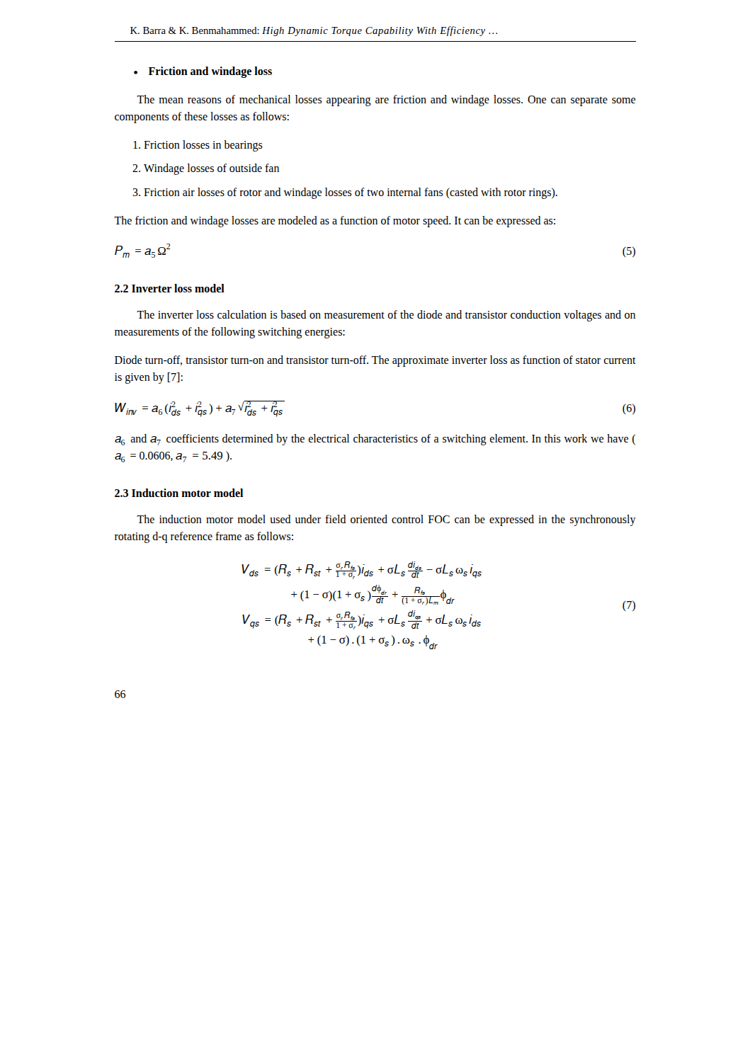K. Barra & K. Benmahammed: High Dynamic Torque Capability With Efficiency …
Friction and windage loss
The mean reasons of mechanical losses appearing are friction and windage losses. One can separate some components of these losses as follows:
Friction losses in bearings
Windage losses of outside fan
Friction air losses of rotor and windage losses of two internal fans (casted with rotor rings).
The friction and windage losses are modeled as a function of motor speed. It can be expressed as:
Pm = a5 Ω2
(5)
2.2 Inverter loss model
The inverter loss calculation is based on measurement of the diode and transistor conduction voltages and on measurements of the following switching energies:
Diode turn-off, transistor turn-on and transistor turn-off. The approximate inverter loss as function of stator current is given by [7]:
Winv = a6 ( ids2 + iqs2 ) + a7 ids2 + iqs2
(6)
a6 and a7 coefficients determined by the electrical characteristics of a switching element. In this work we have ( a6 = 0.0606, a7 = 5.49 ).
2.3 Induction motor model
The induction motor model used under field oriented control FOC can be expressed in the synchronously rotating d-q reference frame as follows:
Vds = ( Rs + Rst + σr Rfs 1 + σr ) ids + σ Ls dids dt − σ Ls ωs iqs + ( 1 − σ ) ( 1 + σs ) dϕdr dt + Rfs ( 1 + σr ) Lm ϕdr Vqs = ( Rs + Rst + σr Rfs 1 + σr ) iqs + σ Ls diqs dt + σ Ls ωs ids + ( 1 − σ ) . ( 1 + σs ) . ωs . ϕdr
(7)
66